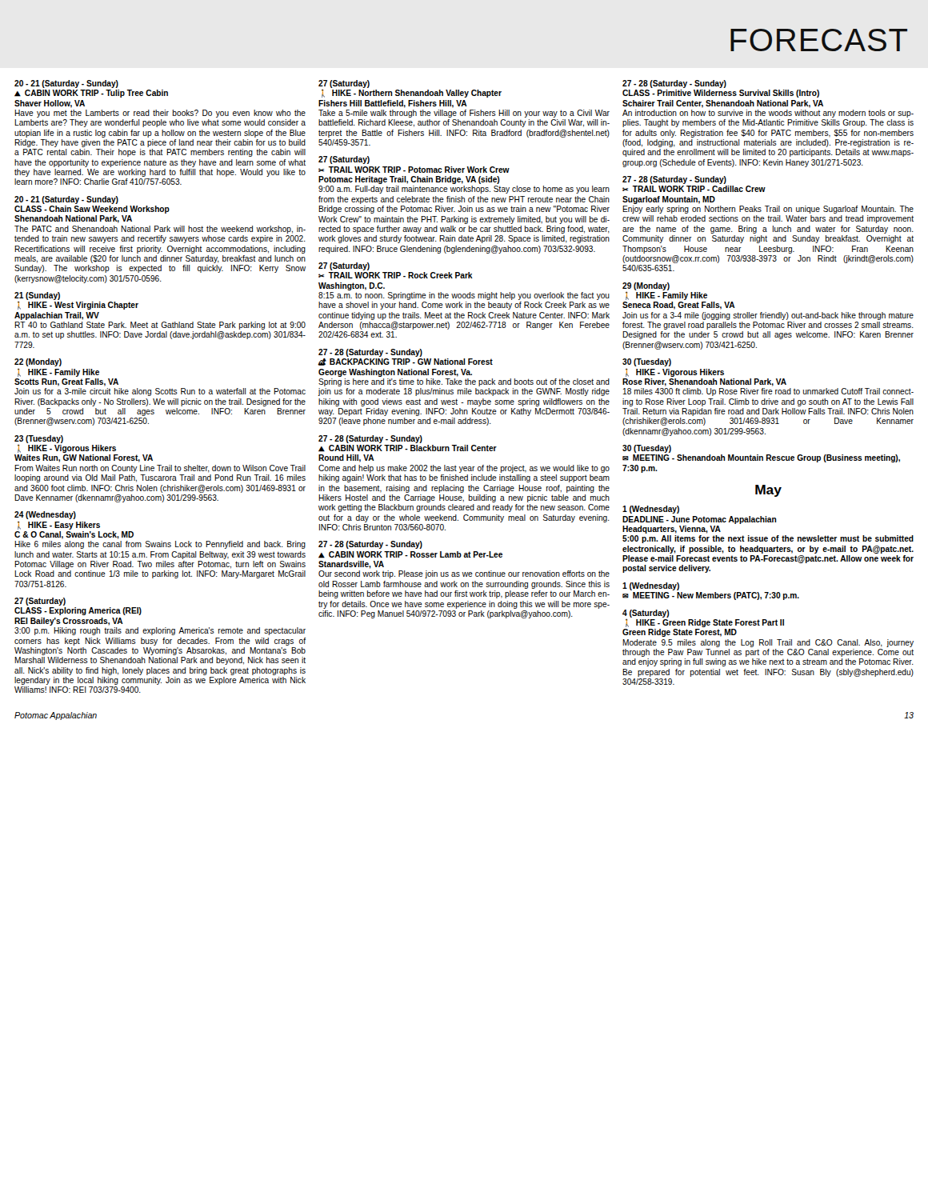FORECAST
20 - 21 (Saturday - Sunday)
⛰ CABIN WORK TRIP - Tulip Tree Cabin
Shaver Hollow, VA
Have you met the Lamberts or read their books? Do you even know who the Lamberts are? They are wonderful people who live what some would consider a utopian life in a rustic log cabin far up a hollow on the western slope of the Blue Ridge. They have given the PATC a piece of land near their cabin for us to build a PATC rental cabin. Their hope is that PATC members renting the cabin will have the opportunity to experience nature as they have and learn some of what they have learned. We are working hard to fulfill that hope. Would you like to learn more? INFO: Charlie Graf 410/757-6053.
20 - 21 (Saturday - Sunday)
CLASS - Chain Saw Weekend Workshop
Shenandoah National Park, VA
The PATC and Shenandoah National Park will host the weekend workshop, intended to train new sawyers and recertify sawyers whose cards expire in 2002. Recertifications will receive first priority. Overnight accommodations, including meals, are available ($20 for lunch and dinner Saturday, breakfast and lunch on Sunday). The workshop is expected to fill quickly. INFO: Kerry Snow (kerrysnow@telocity.com) 301/570-0596.
21 (Sunday)
🚶 HIKE - West Virginia Chapter
Appalachian Trail, WV
RT 40 to Gathland State Park. Meet at Gathland State Park parking lot at 9:00 a.m. to set up shuttles. INFO: Dave Jordal (dave.jordahl@askdep.com) 301/834-7729.
22 (Monday)
🚶 HIKE - Family Hike
Scotts Run, Great Falls, VA
Join us for a 3-mile circuit hike along Scotts Run to a waterfall at the Potomac River. (Backpacks only - No Strollers). We will picnic on the trail. Designed for the under 5 crowd but all ages welcome. INFO: Karen Brenner (Brenner@wserv.com) 703/421-6250.
23 (Tuesday)
🚶 HIKE - Vigorous Hikers
Waites Run, GW National Forest, VA
From Waites Run north on County Line Trail to shelter, down to Wilson Cove Trail looping around via Old Mail Path, Tuscarora Trail and Pond Run Trail. 16 miles and 3600 foot climb. INFO: Chris Nolen (chrishiker@erols.com) 301/469-8931 or Dave Kennamer (dkennamr@yahoo.com) 301/299-9563.
24 (Wednesday)
🚶 HIKE - Easy Hikers
C & O Canal, Swain's Lock, MD
Hike 6 miles along the canal from Swains Lock to Pennyfield and back. Bring lunch and water. Starts at 10:15 a.m. From Capital Beltway, exit 39 west towards Potomac Village on River Road. Two miles after Potomac, turn left on Swains Lock Road and continue 1/3 mile to parking lot. INFO: Mary-Margaret McGrail 703/751-8126.
27 (Saturday)
CLASS - Exploring America (REI)
REI Bailey's Crossroads, VA
3:00 p.m. Hiking rough trails and exploring America's remote and spectacular corners has kept Nick Williams busy for decades. From the wild crags of Washington's North Cascades to Wyoming's Absarokas, and Montana's Bob Marshall Wilderness to Shenandoah National Park and beyond, Nick has seen it all. Nick's ability to find high, lonely places and bring back great photographs is legendary in the local hiking community. Join as we Explore America with Nick Williams! INFO: REI 703/379-9400.
27 (Saturday)
🚶 HIKE - Northern Shenandoah Valley Chapter
Fishers Hill Battlefield, Fishers Hill, VA
Take a 5-mile walk through the village of Fishers Hill on your way to a Civil War battlefield. Richard Kleese, author of Shenandoah County in the Civil War, will interpret the Battle of Fishers Hill. INFO: Rita Bradford (bradford@shentel.net) 540/459-3571.
27 (Saturday)
✂ TRAIL WORK TRIP - Potomac River Work Crew
Potomac Heritage Trail, Chain Bridge, VA (side)
9:00 a.m. Full-day trail maintenance workshops. Stay close to home as you learn from the experts and celebrate the finish of the new PHT reroute near the Chain Bridge crossing of the Potomac River. Join us as we train a new "Potomac River Work Crew" to maintain the PHT. Parking is extremely limited, but you will be directed to space further away and walk or be car shuttled back. Bring food, water, work gloves and sturdy footwear. Rain date April 28. Space is limited, registration required. INFO: Bruce Glendening (bglendening@yahoo.com) 703/532-9093.
27 (Saturday)
✂ TRAIL WORK TRIP - Rock Creek Park
Washington, D.C.
8:15 a.m. to noon. Springtime in the woods might help you overlook the fact you have a shovel in your hand. Come work in the beauty of Rock Creek Park as we continue tidying up the trails. Meet at the Rock Creek Nature Center. INFO: Mark Anderson (mhacca@starpower.net) 202/462-7718 or Ranger Ken Ferebee 202/426-6834 ext. 31.
27 - 28 (Saturday - Sunday)
🏕 BACKPACKING TRIP - GW National Forest
George Washington National Forest, Va.
Spring is here and it's time to hike. Take the pack and boots out of the closet and join us for a moderate 18 plus/minus mile backpack in the GWNF. Mostly ridge hiking with good views east and west - maybe some spring wildflowers on the way. Depart Friday evening. INFO: John Koutze or Kathy McDermott 703/846-9207 (leave phone number and e-mail address).
27 - 28 (Saturday - Sunday)
⛰ CABIN WORK TRIP - Blackburn Trail Center
Round Hill, VA
Come and help us make 2002 the last year of the project, as we would like to go hiking again! Work that has to be finished include installing a steel support beam in the basement, raising and replacing the Carriage House roof, painting the Hikers Hostel and the Carriage House, building a new picnic table and much work getting the Blackburn grounds cleared and ready for the new season. Come out for a day or the whole weekend. Community meal on Saturday evening. INFO: Chris Brunton 703/560-8070.
27 - 28 (Saturday - Sunday)
⛰ CABIN WORK TRIP - Rosser Lamb at Per-Lee
Stanardsville, VA
Our second work trip. Please join us as we continue our renovation efforts on the old Rosser Lamb farmhouse and work on the surrounding grounds. Since this is being written before we have had our first work trip, please refer to our March entry for details. Once we have some experience in doing this we will be more specific. INFO: Peg Manuel 540/972-7093 or Park (parkplva@yahoo.com).
27 - 28 (Saturday - Sunday)
CLASS - Primitive Wilderness Survival Skills (Intro)
Schairer Trail Center, Shenandoah National Park, VA
An introduction on how to survive in the woods without any modern tools or supplies. Taught by members of the Mid-Atlantic Primitive Skills Group. The class is for adults only. Registration fee $40 for PATC members, $55 for non-members (food, lodging, and instructional materials are included). Pre-registration is required and the enrollment will be limited to 20 participants. Details at www.maps-group.org (Schedule of Events). INFO: Kevin Haney 301/271-5023.
27 - 28 (Saturday - Sunday)
✂ TRAIL WORK TRIP - Cadillac Crew
Sugarloaf Mountain, MD
Enjoy early spring on Northern Peaks Trail on unique Sugarloaf Mountain. The crew will rehab eroded sections on the trail. Water bars and tread improvement are the name of the game. Bring a lunch and water for Saturday noon. Community dinner on Saturday night and Sunday breakfast. Overnight at Thompson's House near Leesburg. INFO: Fran Keenan (outdoorsnow@cox.rr.com) 703/938-3973 or Jon Rindt (jkrindt@erols.com) 540/635-6351.
29 (Monday)
🚶 HIKE - Family Hike
Seneca Road, Great Falls, VA
Join us for a 3-4 mile (jogging stroller friendly) out-and-back hike through mature forest. The gravel road parallels the Potomac River and crosses 2 small streams. Designed for the under 5 crowd but all ages welcome. INFO: Karen Brenner (Brenner@wserv.com) 703/421-6250.
30 (Tuesday)
🚶 HIKE - Vigorous Hikers
Rose River, Shenandoah National Park, VA
18 miles 4300 ft climb. Up Rose River fire road to unmarked Cutoff Trail connecting to Rose River Loop Trail. Climb to drive and go south on AT to the Lewis Fall Trail. Return via Rapidan fire road and Dark Hollow Falls Trail. INFO: Chris Nolen (chrishiker@erols.com) 301/469-8931 or Dave Kennamer (dkennamr@yahoo.com) 301/299-9563.
30 (Tuesday)
✉ MEETING - Shenandoah Mountain Rescue Group (Business meeting), 7:30 p.m.
May
1 (Wednesday)
DEADLINE - June Potomac Appalachian
Headquarters, Vienna, VA
5:00 p.m. All items for the next issue of the newsletter must be submitted electronically, if possible, to headquarters, or by e-mail to PA@patc.net. Please e-mail Forecast events to PA-Forecast@patc.net. Allow one week for postal service delivery.
1 (Wednesday)
✉ MEETING - New Members (PATC), 7:30 p.m.
4 (Saturday)
🚶 HIKE - Green Ridge State Forest Part II
Green Ridge State Forest, MD
Moderate 9.5 miles along the Log Roll Trail and C&O Canal. Also, journey through the Paw Paw Tunnel as part of the C&O Canal experience. Come out and enjoy spring in full swing as we hike next to a stream and the Potomac River. Be prepared for potential wet feet. INFO: Susan Bly (sbly@shepherd.edu) 304/258-3319.
Potomac Appalachian 13